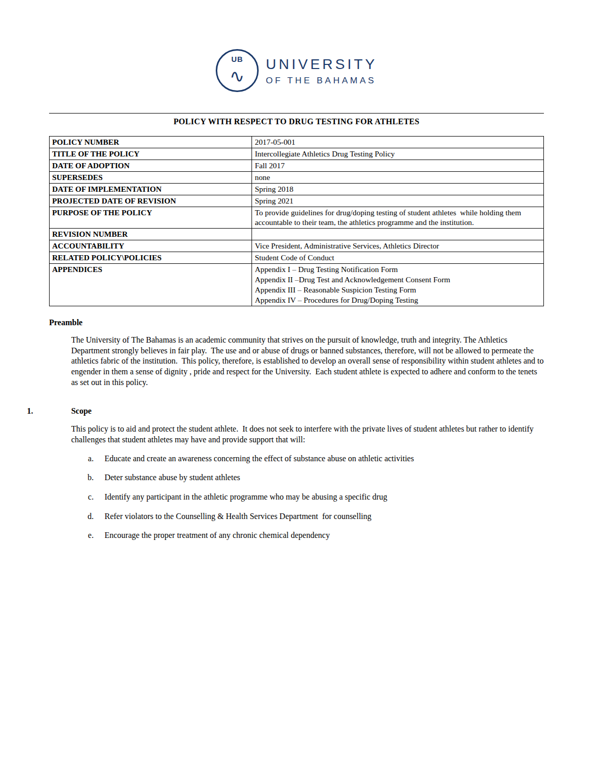| UB ∿ | UNIVERSITY OF THE BAHAMAS |
POLICY WITH RESPECT TO DRUG TESTING FOR ATHLETES
| Policy Number | 2017-05-001 |
| Title of the Policy | Intercollegiate Athletics Drug Testing Policy |
| Date of Adoption | Fall 2017 |
| Supersedes | none |
| Date of Implementation | Spring 2018 |
| Projected Date of Revision | Spring 2021 |
| Purpose of the Policy | To provide guidelines for drug/doping testing of student athletes while holding them accountable to their team, the athletics programme and the institution. |
| Revision Number | |
| Accountability | Vice President, Administrative Services, Athletics Director |
| Related Policy\Policies | Student Code of Conduct |
| Appendices | Appendix I – Drug Testing Notification Form Appendix II –Drug Test and Acknowledgement Consent Form Appendix III – Reasonable Suspicion Testing Form Appendix IV – Procedures for Drug/Doping Testing |
Preamble
The University of The Bahamas is an academic community that strives on the pursuit of knowledge, truth and integrity. The Athletics Department strongly believes in fair play. The use and or abuse of drugs or banned substances, therefore, will not be allowed to permeate the athletics fabric of the institution. This policy, therefore, is established to develop an overall sense of responsibility within student athletes and to engender in them a sense of dignity , pride and respect for the University. Each student athlete is expected to adhere and conform to the tenets as set out in this policy.
1. Scope
This policy is to aid and protect the student athlete. It does not seek to interfere with the private lives of student athletes but rather to identify challenges that student athletes may have and provide support that will:
Educate and create an awareness concerning the effect of substance abuse on athletic activities
Deter substance abuse by student athletes
Identify any participant in the athletic programme who may be abusing a specific drug
Refer violators to the Counselling & Health Services Department for counselling
Encourage the proper treatment of any chronic chemical dependency